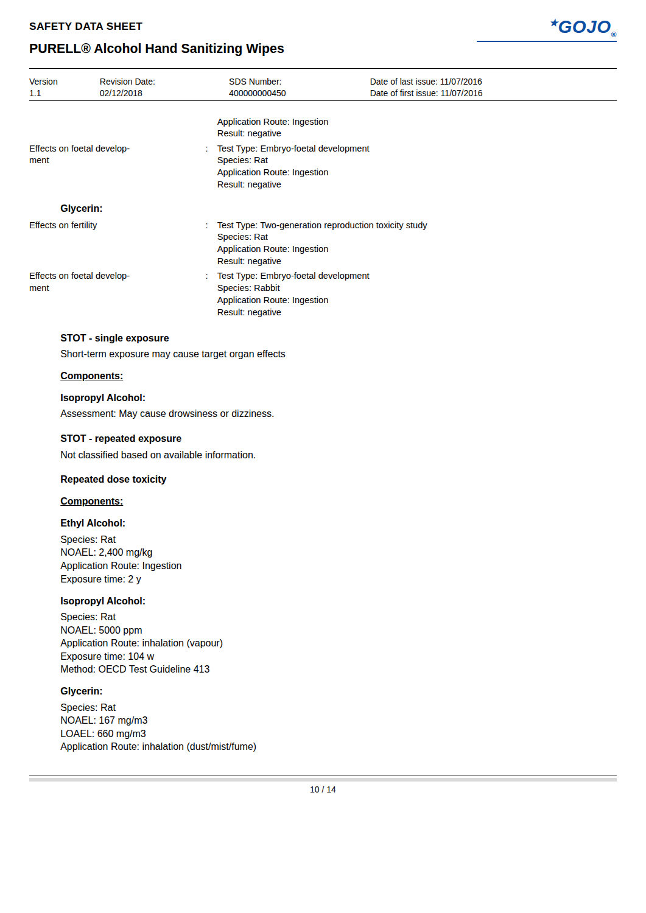SAFETY DATA SHEET
★GOJO®
PURELL® Alcohol Hand Sanitizing Wipes
| Version 1.1 | Revision Date: 02/12/2018 | SDS Number: 400000000450 | Date of last issue: 11/07/2016 Date of first issue: 11/07/2016 |
| | | Application Route: Ingestion Result: negative |
| Effects on foetal develop- ment | : | Test Type: Embryo-foetal development Species: Rat Application Route: Ingestion Result: negative |
Glycerin:
| Effects on fertility | : | Test Type: Two-generation reproduction toxicity study Species: Rat Application Route: Ingestion Result: negative |
| Effects on foetal develop- ment | : | Test Type: Embryo-foetal development Species: Rabbit Application Route: Ingestion Result: negative |
STOT - single exposure
Short-term exposure may cause target organ effects
Components:
Isopropyl Alcohol:
Assessment: May cause drowsiness or dizziness.
STOT - repeated exposure
Not classified based on available information.
Repeated dose toxicity
Components:
Ethyl Alcohol:
Species: Rat
NOAEL: 2,400 mg/kg
Application Route: Ingestion
Exposure time: 2 y
Isopropyl Alcohol:
Species: Rat
NOAEL: 5000 ppm
Application Route: inhalation (vapour)
Exposure time: 104 w
Method: OECD Test Guideline 413
Glycerin:
Species: Rat
NOAEL: 167 mg/m3
LOAEL: 660 mg/m3
Application Route: inhalation (dust/mist/fume)
10 / 14